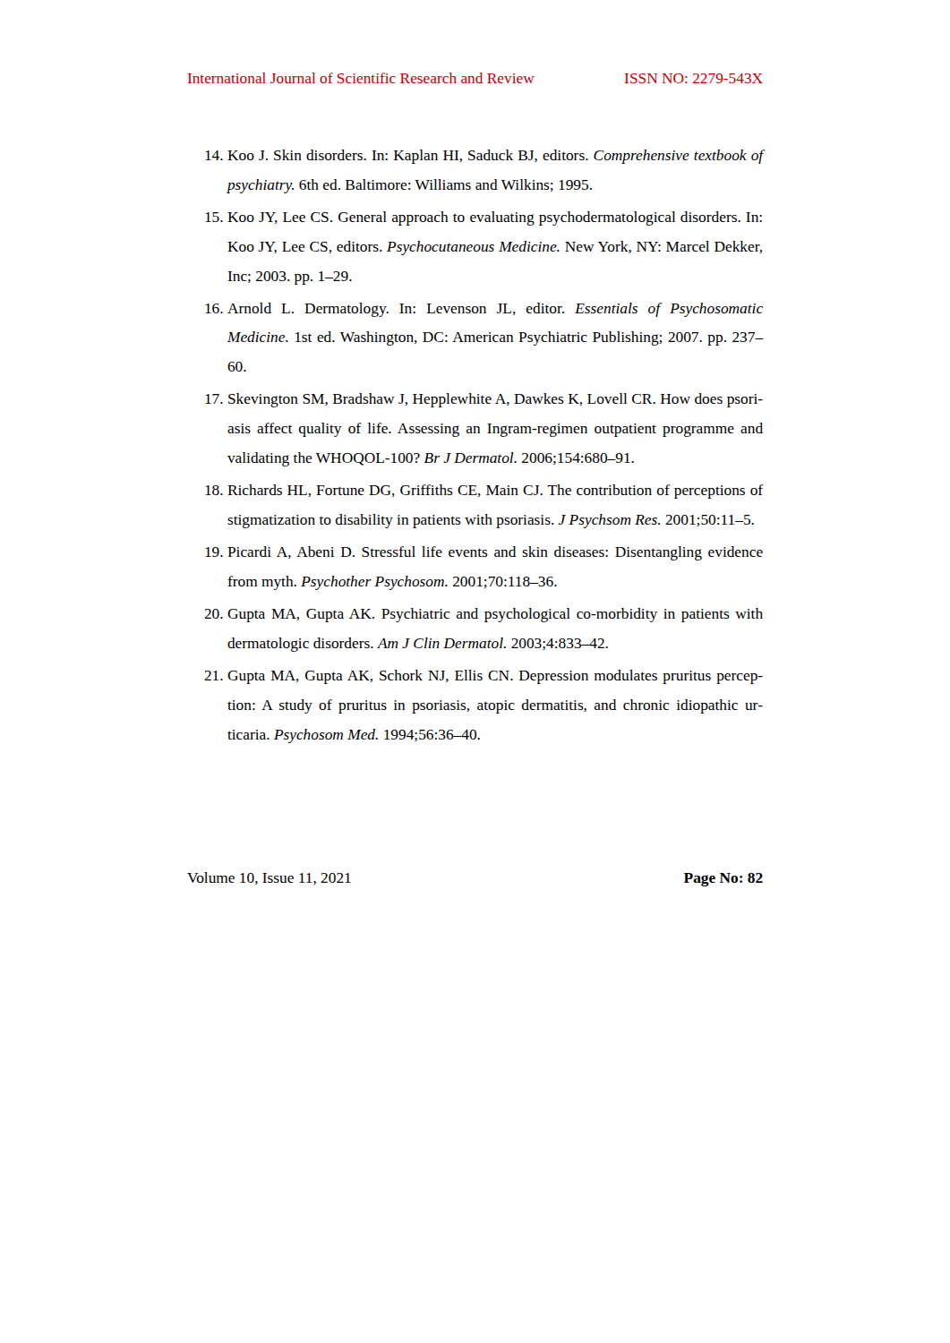International Journal of Scientific Research and Review ISSN NO: 2279-543X
Koo J. Skin disorders. In: Kaplan HI, Saduck BJ, editors. Comprehensive textbook of psychiatry. 6th ed. Baltimore: Williams and Wilkins; 1995.
Koo JY, Lee CS. General approach to evaluating psychodermatological disorders. In: Koo JY, Lee CS, editors. Psychocutaneous Medicine. New York, NY: Marcel Dekker, Inc; 2003. pp. 1–29.
Arnold L. Dermatology. In: Levenson JL, editor. Essentials of Psychosomatic Medicine. 1st ed. Washington, DC: American Psychiatric Publishing; 2007. pp. 237–60.
Skevington SM, Bradshaw J, Hepplewhite A, Dawkes K, Lovell CR. How does psoriasis affect quality of life. Assessing an Ingram-regimen outpatient programme and validating the WHOQOL-100? Br J Dermatol. 2006;154:680–91.
Richards HL, Fortune DG, Griffiths CE, Main CJ. The contribution of perceptions of stigmatization to disability in patients with psoriasis. J Psychsom Res. 2001;50:11–5.
Picardi A, Abeni D. Stressful life events and skin diseases: Disentangling evidence from myth. Psychother Psychosom. 2001;70:118–36.
Gupta MA, Gupta AK. Psychiatric and psychological co-morbidity in patients with dermatologic disorders. Am J Clin Dermatol. 2003;4:833–42.
Gupta MA, Gupta AK, Schork NJ, Ellis CN. Depression modulates pruritus perception: A study of pruritus in psoriasis, atopic dermatitis, and chronic idiopathic urticaria. Psychosom Med. 1994;56:36–40.
Volume 10, Issue 11, 2021 Page No: 82